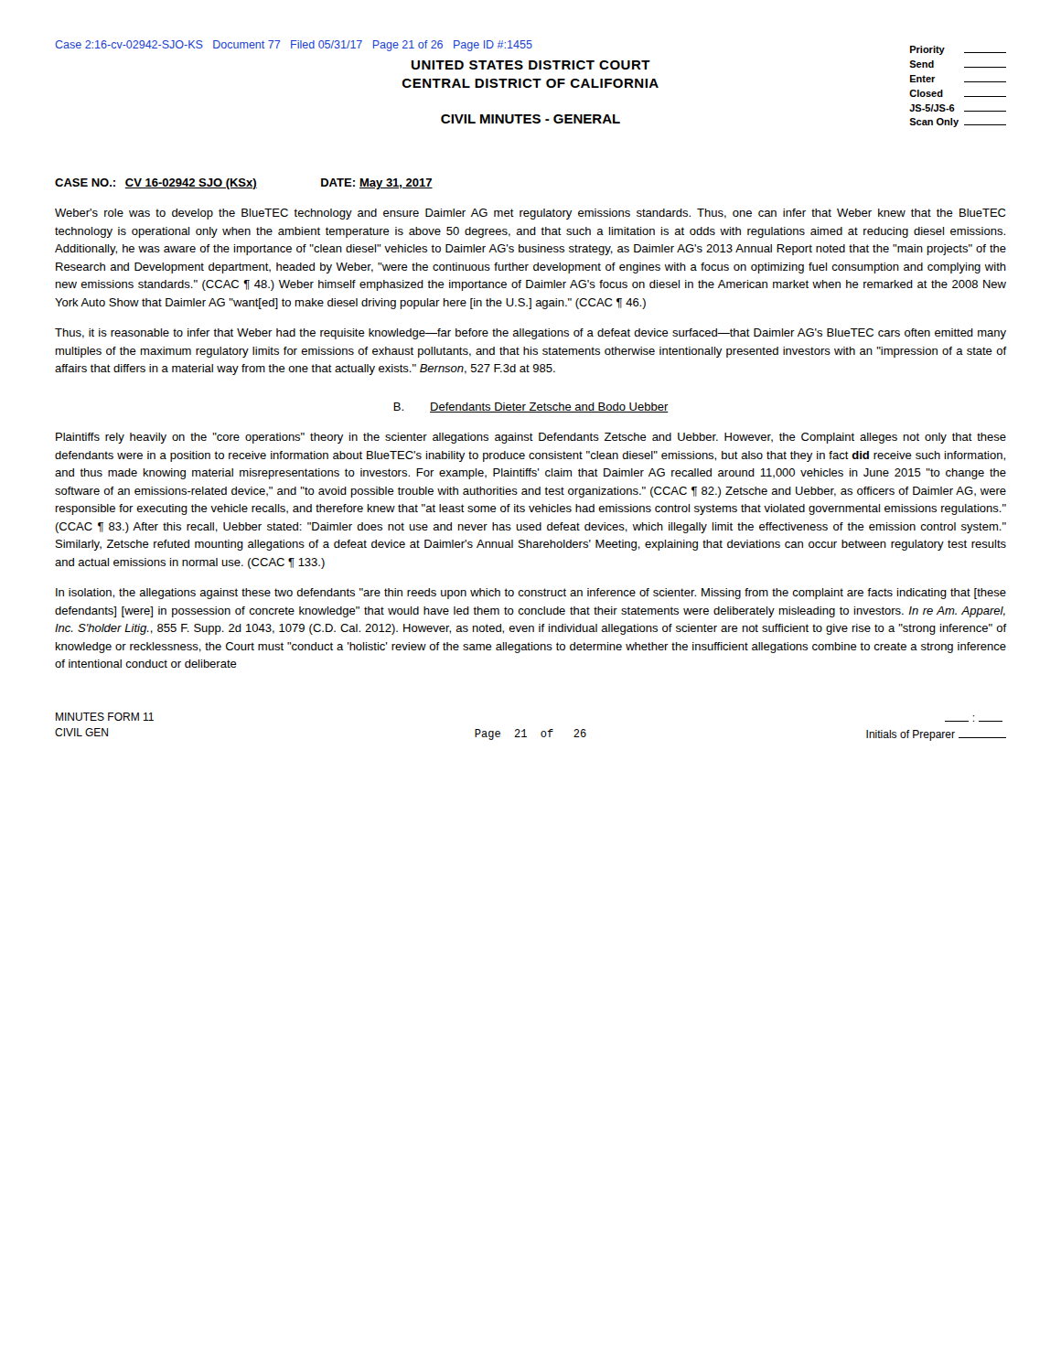Case 2:16-cv-02942-SJO-KS Document 77 Filed 05/31/17 Page 21 of 26 Page ID #:1455
| Priority | |
| Send | |
| Enter | |
| Closed | |
| JS-5/JS-6 | |
| Scan Only | |
UNITED STATES DISTRICT COURT
CENTRAL DISTRICT OF CALIFORNIA
CIVIL MINUTES - GENERAL
CASE NO.: CV 16-02942 SJO (KSx) DATE: May 31, 2017
Weber's role was to develop the BlueTEC technology and ensure Daimler AG met regulatory emissions standards. Thus, one can infer that Weber knew that the BlueTEC technology is operational only when the ambient temperature is above 50 degrees, and that such a limitation is at odds with regulations aimed at reducing diesel emissions. Additionally, he was aware of the importance of "clean diesel" vehicles to Daimler AG's business strategy, as Daimler AG's 2013 Annual Report noted that the "main projects" of the Research and Development department, headed by Weber, "were the continuous further development of engines with a focus on optimizing fuel consumption and complying with new emissions standards." (CCAC ¶ 48.) Weber himself emphasized the importance of Daimler AG's focus on diesel in the American market when he remarked at the 2008 New York Auto Show that Daimler AG "want[ed] to make diesel driving popular here [in the U.S.] again." (CCAC ¶ 46.)
Thus, it is reasonable to infer that Weber had the requisite knowledge—far before the allegations of a defeat device surfaced—that Daimler AG's BlueTEC cars often emitted many multiples of the maximum regulatory limits for emissions of exhaust pollutants, and that his statements otherwise intentionally presented investors with an "impression of a state of affairs that differs in a material way from the one that actually exists." Bernson, 527 F.3d at 985.
B. Defendants Dieter Zetsche and Bodo Uebber
Plaintiffs rely heavily on the "core operations" theory in the scienter allegations against Defendants Zetsche and Uebber. However, the Complaint alleges not only that these defendants were in a position to receive information about BlueTEC's inability to produce consistent "clean diesel" emissions, but also that they in fact did receive such information, and thus made knowing material misrepresentations to investors. For example, Plaintiffs' claim that Daimler AG recalled around 11,000 vehicles in June 2015 "to change the software of an emissions-related device," and "to avoid possible trouble with authorities and test organizations." (CCAC ¶ 82.) Zetsche and Uebber, as officers of Daimler AG, were responsible for executing the vehicle recalls, and therefore knew that "at least some of its vehicles had emissions control systems that violated governmental emissions regulations." (CCAC ¶ 83.) After this recall, Uebber stated: "Daimler does not use and never has used defeat devices, which illegally limit the effectiveness of the emission control system." Similarly, Zetsche refuted mounting allegations of a defeat device at Daimler's Annual Shareholders' Meeting, explaining that deviations can occur between regulatory test results and actual emissions in normal use. (CCAC ¶ 133.)
In isolation, the allegations against these two defendants "are thin reeds upon which to construct an inference of scienter. Missing from the complaint are facts indicating that [these defendants] [were] in possession of concrete knowledge" that would have led them to conclude that their statements were deliberately misleading to investors. In re Am. Apparel, Inc. S'holder Litig., 855 F. Supp. 2d 1043, 1079 (C.D. Cal. 2012). However, as noted, even if individual allegations of scienter are not sufficient to give rise to a "strong inference" of knowledge or recklessness, the Court must "conduct a 'holistic' review of the same allegations to determine whether the insufficient allegations combine to create a strong inference of intentional conduct or deliberate
MINUTES FORM 11
CIVIL GEN
Page 21 of 26
Initials of Preparer
: